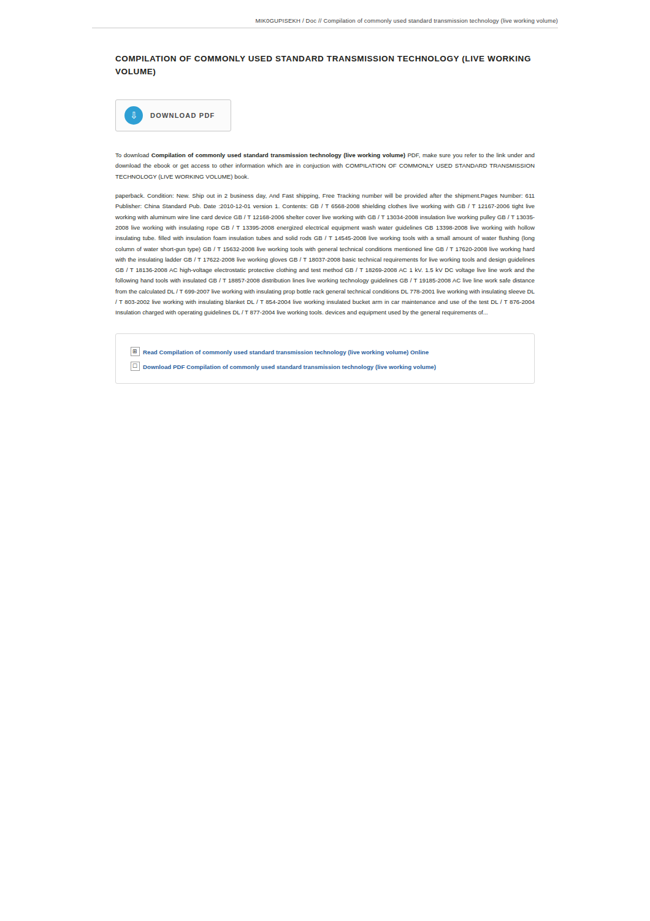MIK0GUPISEKH / Doc // Compilation of commonly used standard transmission technology (live working volume)
Compilation of commonly used standard transmission technology (live working volume)
⇩DOWNLOAD PDF
To download Compilation of commonly used standard transmission technology (live working volume) PDF, make sure you refer to the link under and download the ebook or get access to other information which are in conjuction with COMPILATION OF COMMONLY USED STANDARD TRANSMISSION TECHNOLOGY (LIVE WORKING VOLUME) book.
paperback. Condition: New. Ship out in 2 business day, And Fast shipping, Free Tracking number will be provided after the shipment.Pages Number: 611 Publisher: China Standard Pub. Date :2010-12-01 version 1. Contents: GB / T 6568-2008 shielding clothes live working with GB / T 12167-2006 tight live working with aluminum wire line card device GB / T 12168-2006 shelter cover live working with GB / T 13034-2008 insulation live working pulley GB / T 13035-2008 live working with insulating rope GB / T 13395-2008 energized electrical equipment wash water guidelines GB 13398-2008 live working with hollow insulating tube. filled with insulation foam insulation tubes and solid rods GB / T 14545-2008 live working tools with a small amount of water flushing (long column of water short-gun type) GB / T 15632-2008 live working tools with general technical conditions mentioned line GB / T 17620-2008 live working hard with the insulating ladder GB / T 17622-2008 live working gloves GB / T 18037-2008 basic technical requirements for live working tools and design guidelines GB / T 18136-2008 AC high-voltage electrostatic protective clothing and test method GB / T 18269-2008 AC 1 kV. 1.5 kV DC voltage live line work and the following hand tools with insulated GB / T 18857-2008 distribution lines live working technology guidelines GB / T 19185-2008 AC live line work safe distance from the calculated DL / T 699-2007 live working with insulating prop bottle rack general technical conditions DL 778-2001 live working with insulating sleeve DL / T 803-2002 live working with insulating blanket DL / T 854-2004 live working insulated bucket arm in car maintenance and use of the test DL / T 876-2004 Insulation charged with operating guidelines DL / T 877-2004 live working tools. devices and equipment used by the general requirements of...
| ⊞ | Read Compilation of commonly used standard transmission technology (live working volume) Online |
| ☐ | Download PDF Compilation of commonly used standard transmission technology (live working volume) |